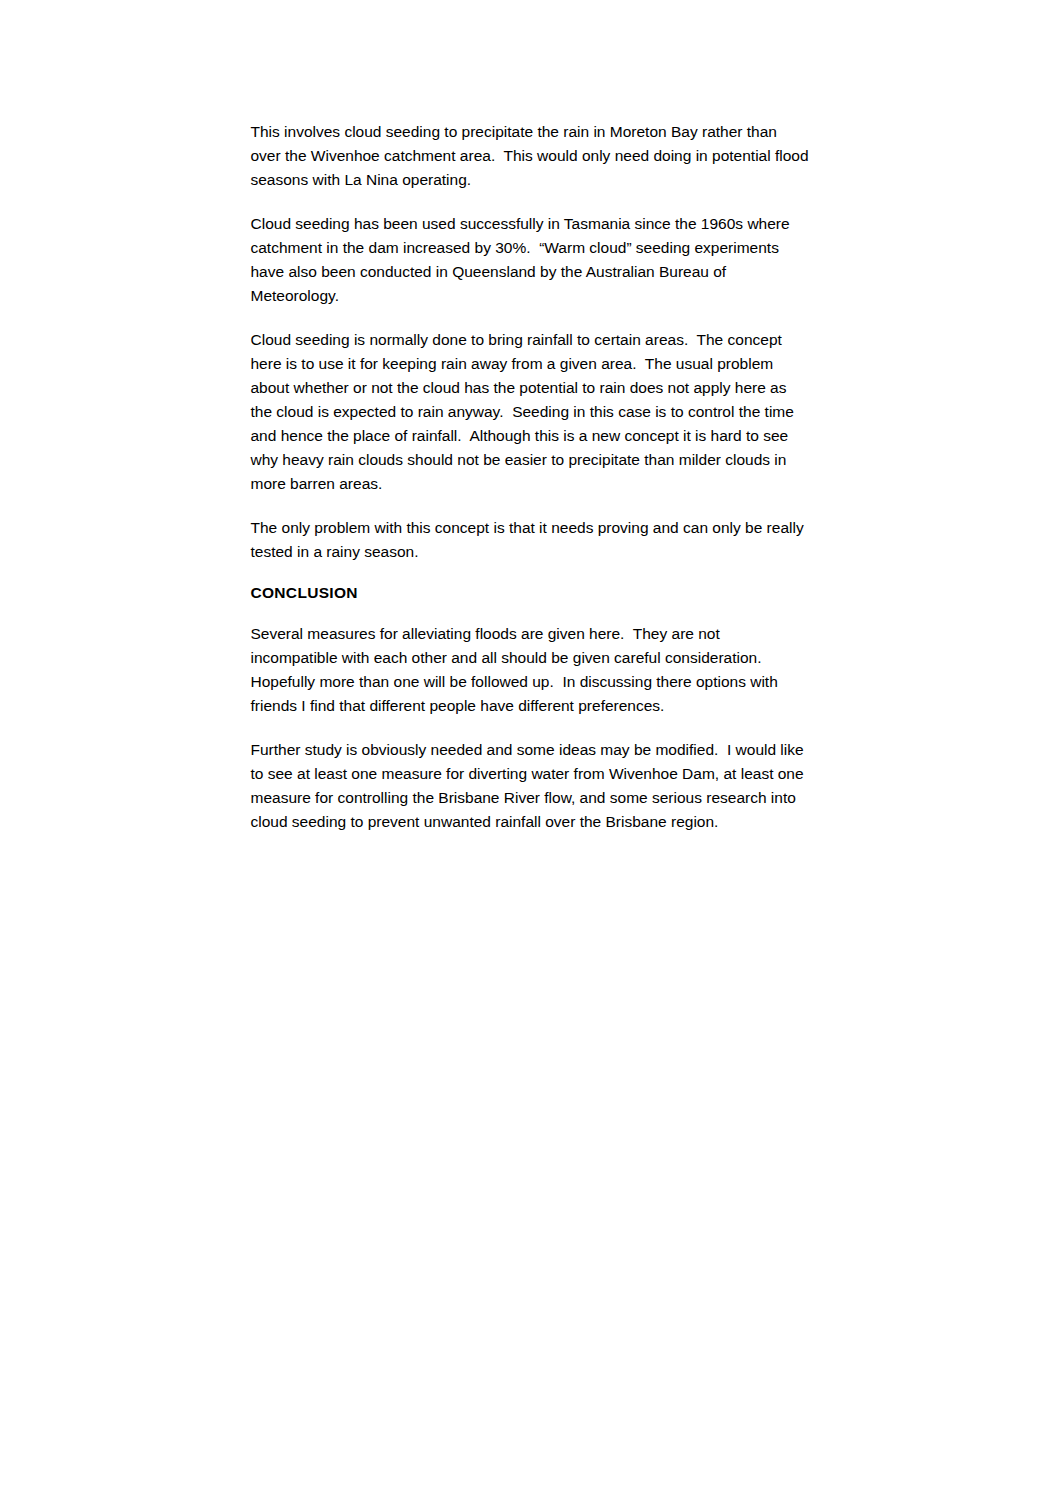This involves cloud seeding to precipitate the rain in Moreton Bay rather than over the Wivenhoe catchment area. This would only need doing in potential flood seasons with La Nina operating.
Cloud seeding has been used successfully in Tasmania since the 1960s where catchment in the dam increased by 30%. “Warm cloud” seeding experiments have also been conducted in Queensland by the Australian Bureau of Meteorology.
Cloud seeding is normally done to bring rainfall to certain areas. The concept here is to use it for keeping rain away from a given area. The usual problem about whether or not the cloud has the potential to rain does not apply here as the cloud is expected to rain anyway. Seeding in this case is to control the time and hence the place of rainfall. Although this is a new concept it is hard to see why heavy rain clouds should not be easier to precipitate than milder clouds in more barren areas.
The only problem with this concept is that it needs proving and can only be really tested in a rainy season.
Conclusion
Several measures for alleviating floods are given here. They are not incompatible with each other and all should be given careful consideration. Hopefully more than one will be followed up. In discussing there options with friends I find that different people have different preferences.
Further study is obviously needed and some ideas may be modified. I would like to see at least one measure for diverting water from Wivenhoe Dam, at least one measure for controlling the Brisbane River flow, and some serious research into cloud seeding to prevent unwanted rainfall over the Brisbane region.